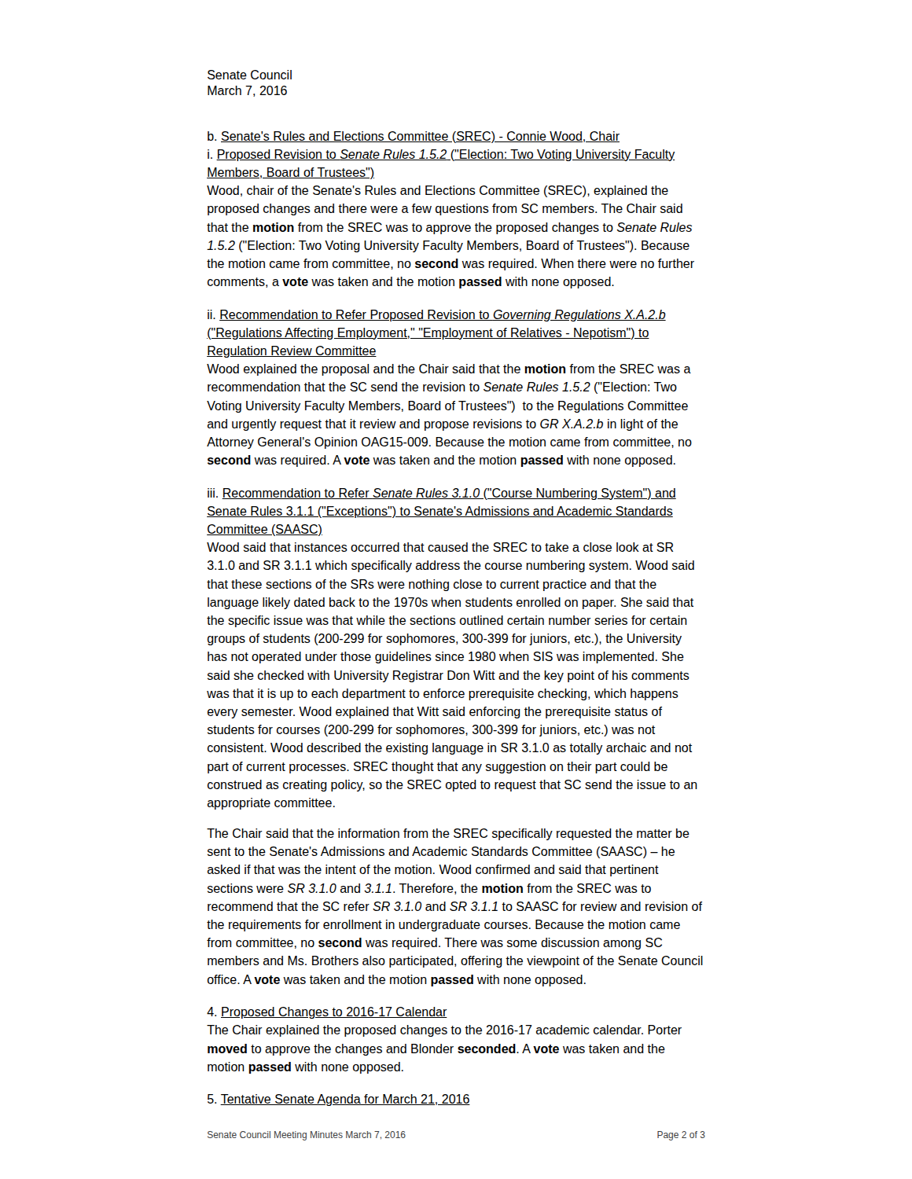Senate Council
March 7, 2016
b. Senate's Rules and Elections Committee (SREC) - Connie Wood, Chair
i. Proposed Revision to Senate Rules 1.5.2 ("Election: Two Voting University Faculty Members, Board of Trustees")
Wood, chair of the Senate's Rules and Elections Committee (SREC), explained the proposed changes and there were a few questions from SC members. The Chair said that the motion from the SREC was to approve the proposed changes to Senate Rules 1.5.2 ("Election: Two Voting University Faculty Members, Board of Trustees"). Because the motion came from committee, no second was required. When there were no further comments, a vote was taken and the motion passed with none opposed.
ii. Recommendation to Refer Proposed Revision to Governing Regulations X.A.2.b ("Regulations Affecting Employment," "Employment of Relatives - Nepotism") to Regulation Review Committee
Wood explained the proposal and the Chair said that the motion from the SREC was a recommendation that the SC send the revision to Senate Rules 1.5.2 ("Election: Two Voting University Faculty Members, Board of Trustees") to the Regulations Committee and urgently request that it review and propose revisions to GR X.A.2.b in light of the Attorney General's Opinion OAG15-009. Because the motion came from committee, no second was required. A vote was taken and the motion passed with none opposed.
iii. Recommendation to Refer Senate Rules 3.1.0 ("Course Numbering System") and Senate Rules 3.1.1 ("Exceptions") to Senate's Admissions and Academic Standards Committee (SAASC)
Wood said that instances occurred that caused the SREC to take a close look at SR 3.1.0 and SR 3.1.1 which specifically address the course numbering system. Wood said that these sections of the SRs were nothing close to current practice and that the language likely dated back to the 1970s when students enrolled on paper. She said that the specific issue was that while the sections outlined certain number series for certain groups of students (200-299 for sophomores, 300-399 for juniors, etc.), the University has not operated under those guidelines since 1980 when SIS was implemented. She said she checked with University Registrar Don Witt and the key point of his comments was that it is up to each department to enforce prerequisite checking, which happens every semester. Wood explained that Witt said enforcing the prerequisite status of students for courses (200-299 for sophomores, 300-399 for juniors, etc.) was not consistent. Wood described the existing language in SR 3.1.0 as totally archaic and not part of current processes. SREC thought that any suggestion on their part could be construed as creating policy, so the SREC opted to request that SC send the issue to an appropriate committee.
The Chair said that the information from the SREC specifically requested the matter be sent to the Senate's Admissions and Academic Standards Committee (SAASC) – he asked if that was the intent of the motion. Wood confirmed and said that pertinent sections were SR 3.1.0 and 3.1.1. Therefore, the motion from the SREC was to recommend that the SC refer SR 3.1.0 and SR 3.1.1 to SAASC for review and revision of the requirements for enrollment in undergraduate courses. Because the motion came from committee, no second was required. There was some discussion among SC members and Ms. Brothers also participated, offering the viewpoint of the Senate Council office. A vote was taken and the motion passed with none opposed.
4. Proposed Changes to 2016-17 Calendar
The Chair explained the proposed changes to the 2016-17 academic calendar. Porter moved to approve the changes and Blonder seconded. A vote was taken and the motion passed with none opposed.
5. Tentative Senate Agenda for March 21, 2016
Senate Council Meeting Minutes March 7, 2016 Page 2 of 3